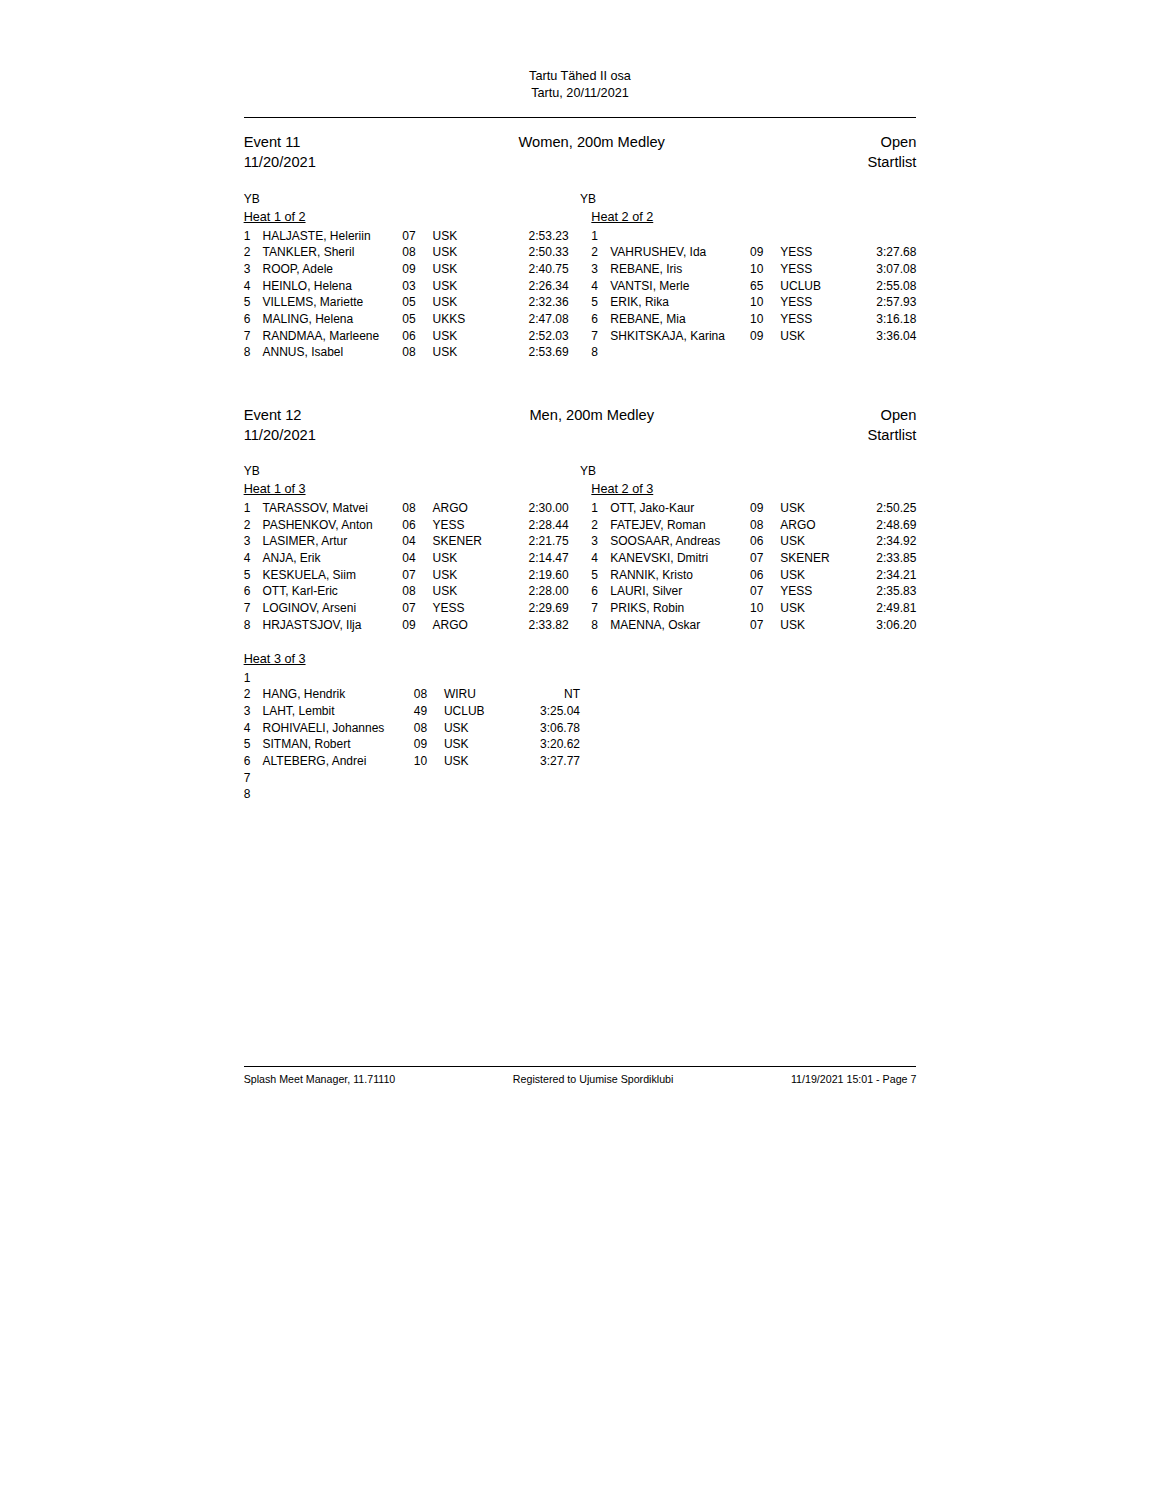Tartu Tähed II osa
Tartu, 20/11/2021
Event 11
11/20/2021
Women, 200m Medley
Open
Startlist
YB
YB
Heat 1 of 2
| 1 | HALJASTE, Heleriin | 07 | USK | 2:53.23 |
| 2 | TANKLER, Sheril | 08 | USK | 2:50.33 |
| 3 | ROOP, Adele | 09 | USK | 2:40.75 |
| 4 | HEINLO, Helena | 03 | USK | 2:26.34 |
| 5 | VILLEMS, Mariette | 05 | USK | 2:32.36 |
| 6 | MALING, Helena | 05 | UKKS | 2:47.08 |
| 7 | RANDMAA, Marleene | 06 | USK | 2:52.03 |
| 8 | ANNUS, Isabel | 08 | USK | 2:53.69 |
Heat 2 of 2
| 1 | | | | |
| 2 | VAHRUSHEV, Ida | 09 | YESS | 3:27.68 |
| 3 | REBANE, Iris | 10 | YESS | 3:07.08 |
| 4 | VANTSI, Merle | 65 | UCLUB | 2:55.08 |
| 5 | ERIK, Rika | 10 | YESS | 2:57.93 |
| 6 | REBANE, Mia | 10 | YESS | 3:16.18 |
| 7 | SHKITSKAJA, Karina | 09 | USK | 3:36.04 |
| 8 | | | | |
Event 12
11/20/2021
Men, 200m Medley
Open
Startlist
YB
YB
Heat 1 of 3
| 1 | TARASSOV, Matvei | 08 | ARGO | 2:30.00 |
| 2 | PASHENKOV, Anton | 06 | YESS | 2:28.44 |
| 3 | LASIMER, Artur | 04 | SKENER | 2:21.75 |
| 4 | ANJA, Erik | 04 | USK | 2:14.47 |
| 5 | KESKUELA, Siim | 07 | USK | 2:19.60 |
| 6 | OTT, Karl-Eric | 08 | USK | 2:28.00 |
| 7 | LOGINOV, Arseni | 07 | YESS | 2:29.69 |
| 8 | HRJASTSJOV, Ilja | 09 | ARGO | 2:33.82 |
Heat 2 of 3
| 1 | OTT, Jako-Kaur | 09 | USK | 2:50.25 |
| 2 | FATEJEV, Roman | 08 | ARGO | 2:48.69 |
| 3 | SOOSAAR, Andreas | 06 | USK | 2:34.92 |
| 4 | KANEVSKI, Dmitri | 07 | SKENER | 2:33.85 |
| 5 | RANNIK, Kristo | 06 | USK | 2:34.21 |
| 6 | LAURI, Silver | 07 | YESS | 2:35.83 |
| 7 | PRIKS, Robin | 10 | USK | 2:49.81 |
| 8 | MAENNA, Oskar | 07 | USK | 3:06.20 |
Heat 3 of 3
| 1 | | | | |
| 2 | HANG, Hendrik | 08 | WIRU | NT |
| 3 | LAHT, Lembit | 49 | UCLUB | 3:25.04 |
| 4 | ROHIVAELI, Johannes | 08 | USK | 3:06.78 |
| 5 | SITMAN, Robert | 09 | USK | 3:20.62 |
| 6 | ALTEBERG, Andrei | 10 | USK | 3:27.77 |
| 7 | | | | |
| 8 | | | | |
Splash Meet Manager, 11.71110
Registered to Ujumise Spordiklubi
11/19/2021 15:01 - Page 7